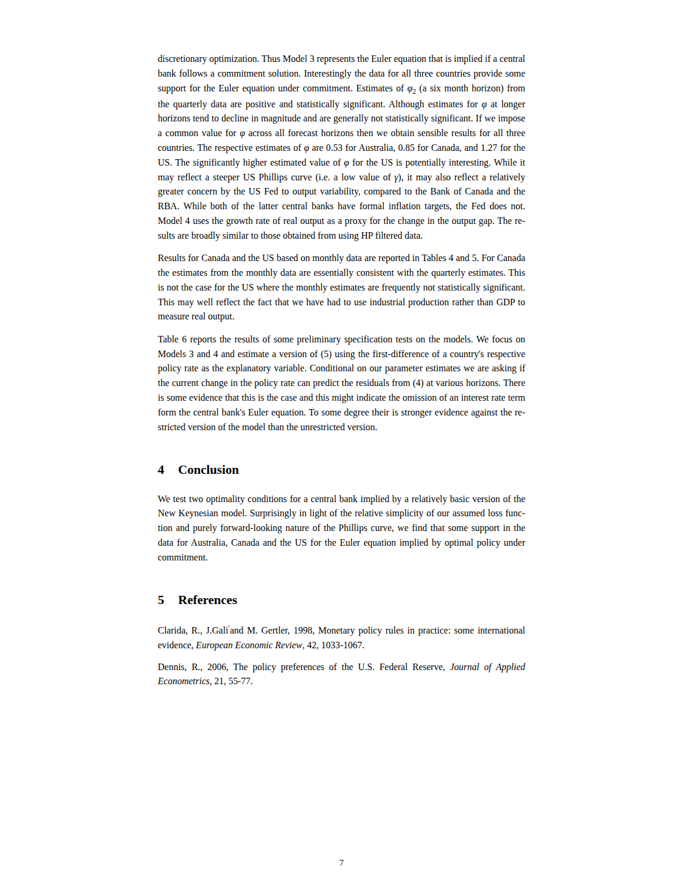discretionary optimization. Thus Model 3 represents the Euler equation that is implied if a central bank follows a commitment solution. Interestingly the data for all three countries provide some support for the Euler equation under commitment. Estimates of φ2 (a six month horizon) from the quarterly data are positive and statistically significant. Although estimates for φ at longer horizons tend to decline in magnitude and are generally not statistically significant. If we impose a common value for φ across all forecast horizons then we obtain sensible results for all three countries. The respective estimates of φ are 0.53 for Australia, 0.85 for Canada, and 1.27 for the US. The significantly higher estimated value of φ for the US is potentially interesting. While it may reflect a steeper US Phillips curve (i.e. a low value of γ), it may also reflect a relatively greater concern by the US Fed to output variability, compared to the Bank of Canada and the RBA. While both of the latter central banks have formal inflation targets, the Fed does not. Model 4 uses the growth rate of real output as a proxy for the change in the output gap. The results are broadly similar to those obtained from using HP filtered data.
Results for Canada and the US based on monthly data are reported in Tables 4 and 5. For Canada the estimates from the monthly data are essentially consistent with the quarterly estimates. This is not the case for the US where the monthly estimates are frequently not statistically significant. This may well reflect the fact that we have had to use industrial production rather than GDP to measure real output.
Table 6 reports the results of some preliminary specification tests on the models. We focus on Models 3 and 4 and estimate a version of (5) using the first-difference of a country's respective policy rate as the explanatory variable. Conditional on our parameter estimates we are asking if the current change in the policy rate can predict the residuals from (4) at various horizons. There is some evidence that this is the case and this might indicate the omission of an interest rate term form the central bank's Euler equation. To some degree their is stronger evidence against the restricted version of the model than the unrestricted version.
4 Conclusion
We test two optimality conditions for a central bank implied by a relatively basic version of the New Keynesian model. Surprisingly in light of the relative simplicity of our assumed loss function and purely forward-looking nature of the Phillips curve, we find that some support in the data for Australia, Canada and the US for the Euler equation implied by optimal policy under commitment.
5 References
Clarida, R., J.Gali′and M. Gertler, 1998, Monetary policy rules in practice: some international evidence, European Economic Review, 42, 1033-1067.
Dennis, R., 2006, The policy preferences of the U.S. Federal Reserve, Journal of Applied Econometrics, 21, 55-77.
7